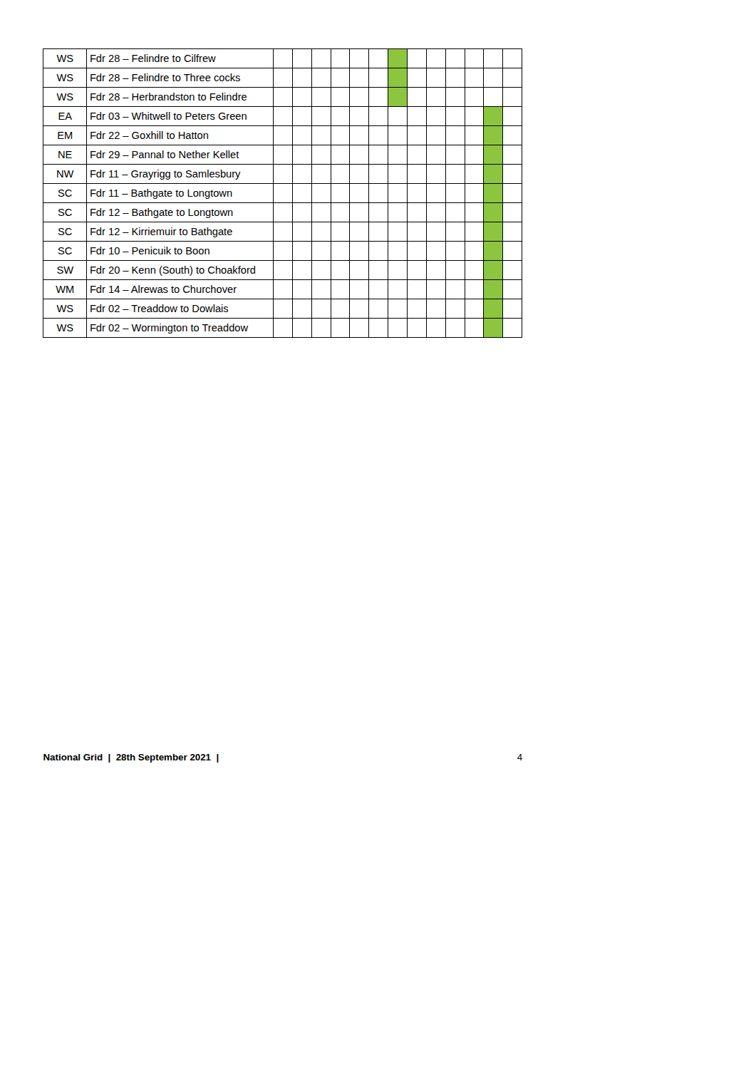| WS | Fdr 28 – Felindre to Cilfrew | | | | | | | | | | | | | |
| WS | Fdr 28 – Felindre to Three cocks | | | | | | | | | | | | | |
| WS | Fdr 28 – Herbrandston to Felindre | | | | | | | | | | | | | |
| EA | Fdr 03 – Whitwell to Peters Green | | | | | | | | | | | | | |
| EM | Fdr 22 – Goxhill to Hatton | | | | | | | | | | | | | |
| NE | Fdr 29 – Pannal to Nether Kellet | | | | | | | | | | | | | |
| NW | Fdr 11 – Grayrigg to Samlesbury | | | | | | | | | | | | | |
| SC | Fdr 11 – Bathgate to Longtown | | | | | | | | | | | | | |
| SC | Fdr 12 – Bathgate to Longtown | | | | | | | | | | | | | |
| SC | Fdr 12 – Kirriemuir to Bathgate | | | | | | | | | | | | | |
| SC | Fdr 10 – Penicuik to Boon | | | | | | | | | | | | | |
| SW | Fdr 20 – Kenn (South) to Choakford | | | | | | | | | | | | | |
| WM | Fdr 14 – Alrewas to Churchover | | | | | | | | | | | | | |
| WS | Fdr 02 – Treaddow to Dowlais | | | | | | | | | | | | | |
| WS | Fdr 02 – Wormington to Treaddow | | | | | | | | | | | | | |
National Grid | 28th September 2021 |
4